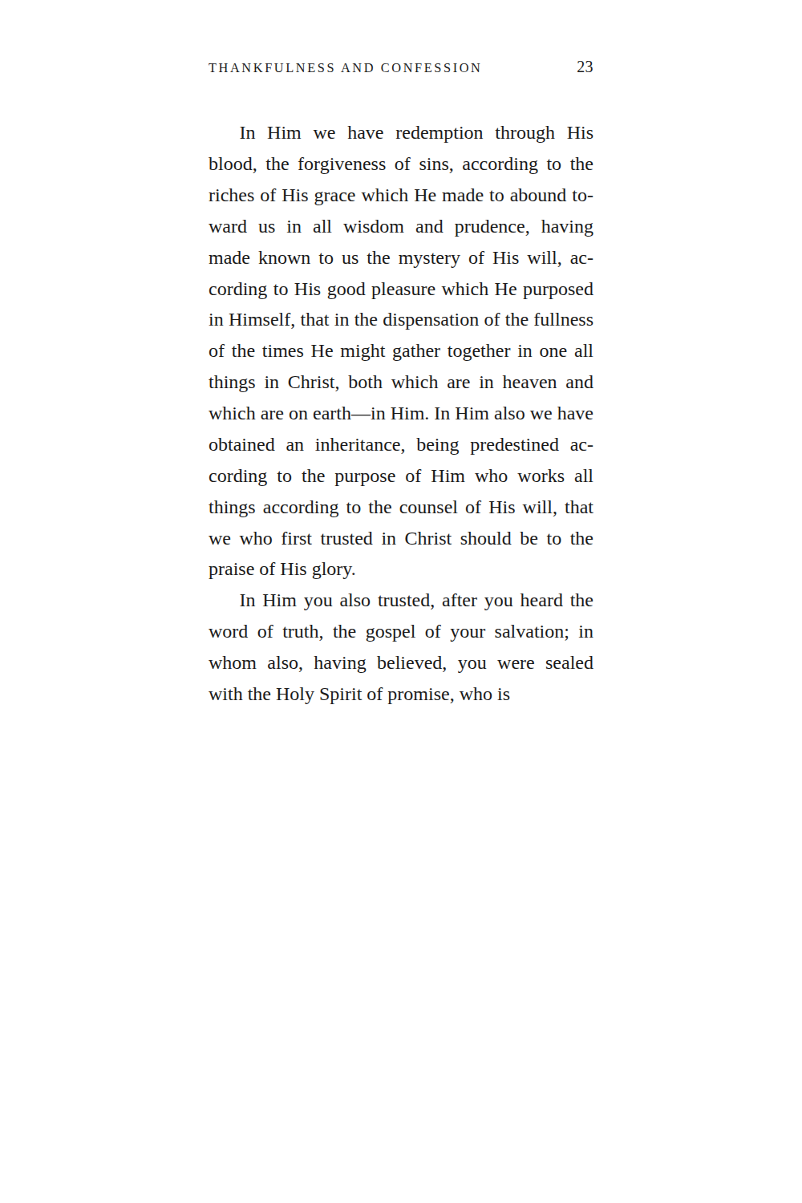Thankfulness and Confession 23
In Him we have redemption through His blood, the forgiveness of sins, according to the riches of His grace which He made to abound toward us in all wisdom and prudence, having made known to us the mystery of His will, according to His good pleasure which He purposed in Himself, that in the dispensation of the fullness of the times He might gather together in one all things in Christ, both which are in heaven and which are on earth—in Him. In Him also we have obtained an inheritance, being predestined according to the purpose of Him who works all things according to the counsel of His will, that we who first trusted in Christ should be to the praise of His glory.
In Him you also trusted, after you heard the word of truth, the gospel of your salvation; in whom also, having believed, you were sealed with the Holy Spirit of promise, who is